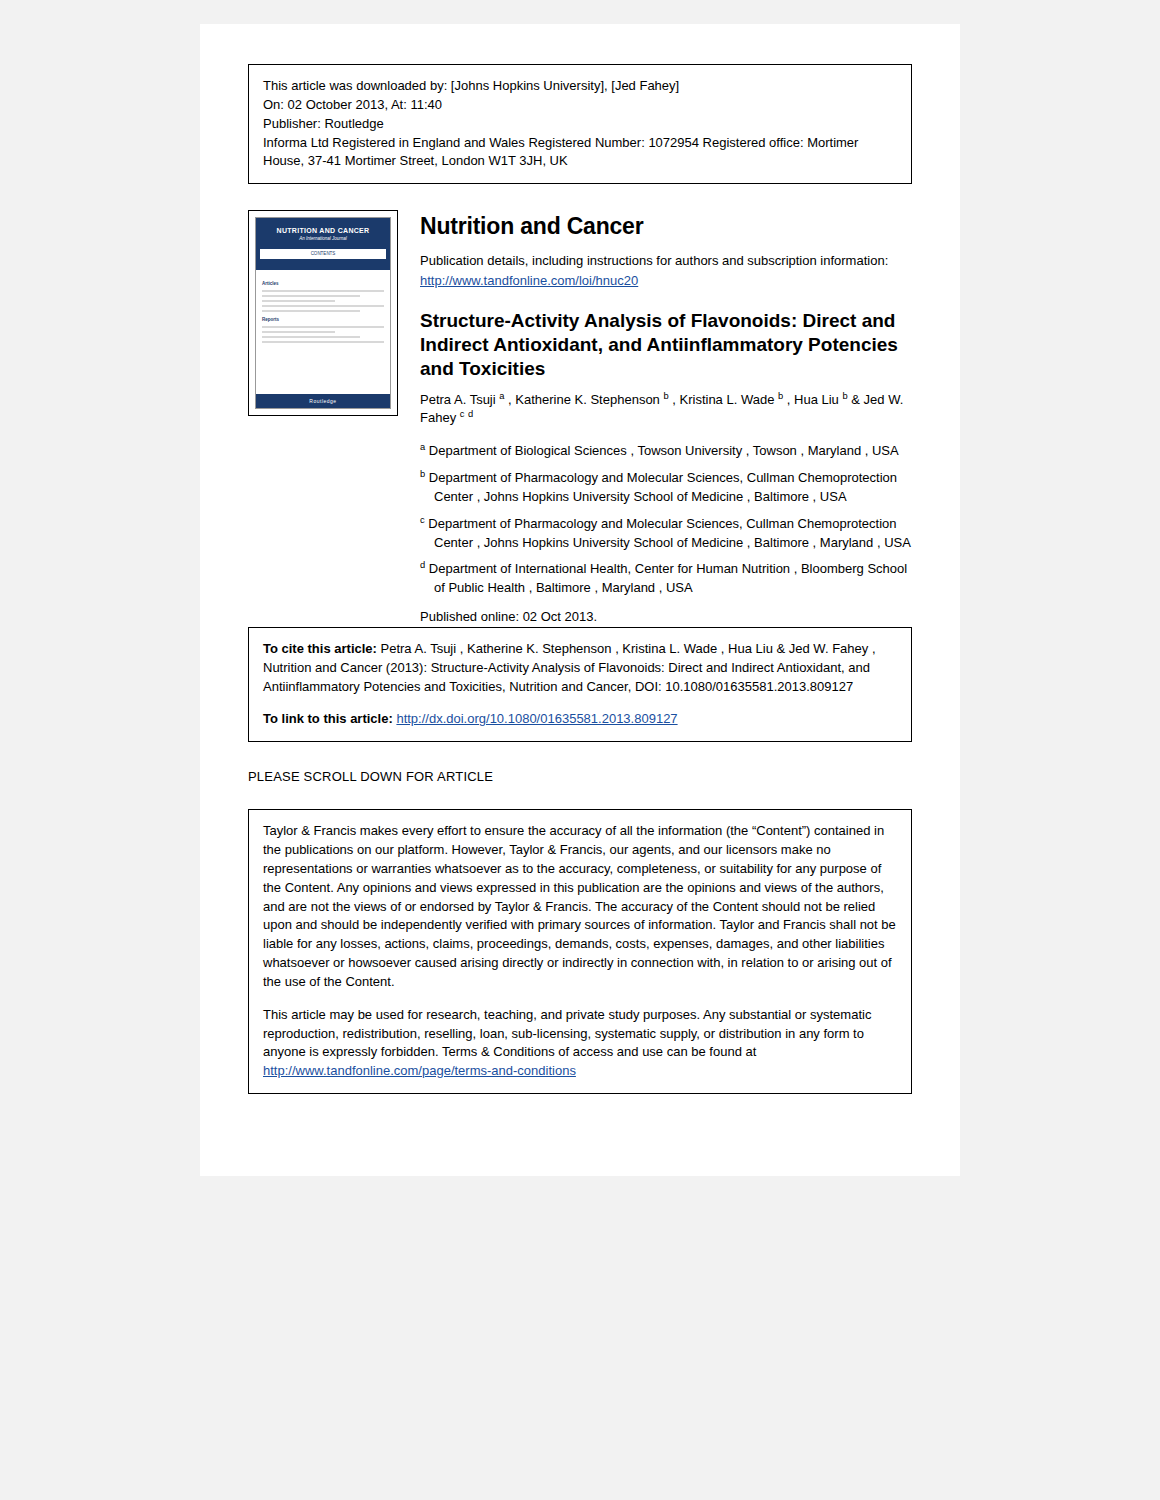This article was downloaded by: [Johns Hopkins University], [Jed Fahey]
On: 02 October 2013, At: 11:40
Publisher: Routledge
Informa Ltd Registered in England and Wales Registered Number: 1072954 Registered office: Mortimer House, 37-41 Mortimer Street, London W1T 3JH, UK
NUTRITION AND CANCER
An International Journal
CONTENTS
Articles
Reports
Routledge
Nutrition and Cancer
Publication details, including instructions for authors and subscription information:
http://www.tandfonline.com/loi/hnuc20
Structure-Activity Analysis of Flavonoids: Direct and Indirect Antioxidant, and Antiinflammatory Potencies and Toxicities
Petra A. Tsuji a , Katherine K. Stephenson b , Kristina L. Wade b , Hua Liu b & Jed W. Fahey c d
a Department of Biological Sciences , Towson University , Towson , Maryland , USA
b Department of Pharmacology and Molecular Sciences, Cullman Chemoprotection Center , Johns Hopkins University School of Medicine , Baltimore , USA
c Department of Pharmacology and Molecular Sciences, Cullman Chemoprotection Center , Johns Hopkins University School of Medicine , Baltimore , Maryland , USA
d Department of International Health, Center for Human Nutrition , Bloomberg School of Public Health , Baltimore , Maryland , USA
Published online: 02 Oct 2013.
To cite this article: Petra A. Tsuji , Katherine K. Stephenson , Kristina L. Wade , Hua Liu & Jed W. Fahey , Nutrition and Cancer (2013): Structure-Activity Analysis of Flavonoids: Direct and Indirect Antioxidant, and Antiinflammatory Potencies and Toxicities, Nutrition and Cancer, DOI: 10.1080/01635581.2013.809127
To link to this article: http://dx.doi.org/10.1080/01635581.2013.809127
PLEASE SCROLL DOWN FOR ARTICLE
Taylor & Francis makes every effort to ensure the accuracy of all the information (the “Content”) contained in the publications on our platform. However, Taylor & Francis, our agents, and our licensors make no representations or warranties whatsoever as to the accuracy, completeness, or suitability for any purpose of the Content. Any opinions and views expressed in this publication are the opinions and views of the authors, and are not the views of or endorsed by Taylor & Francis. The accuracy of the Content should not be relied upon and should be independently verified with primary sources of information. Taylor and Francis shall not be liable for any losses, actions, claims, proceedings, demands, costs, expenses, damages, and other liabilities whatsoever or howsoever caused arising directly or indirectly in connection with, in relation to or arising out of the use of the Content.
This article may be used for research, teaching, and private study purposes. Any substantial or systematic reproduction, redistribution, reselling, loan, sub-licensing, systematic supply, or distribution in any form to anyone is expressly forbidden. Terms & Conditions of access and use can be found at http://www.tandfonline.com/page/terms-and-conditions